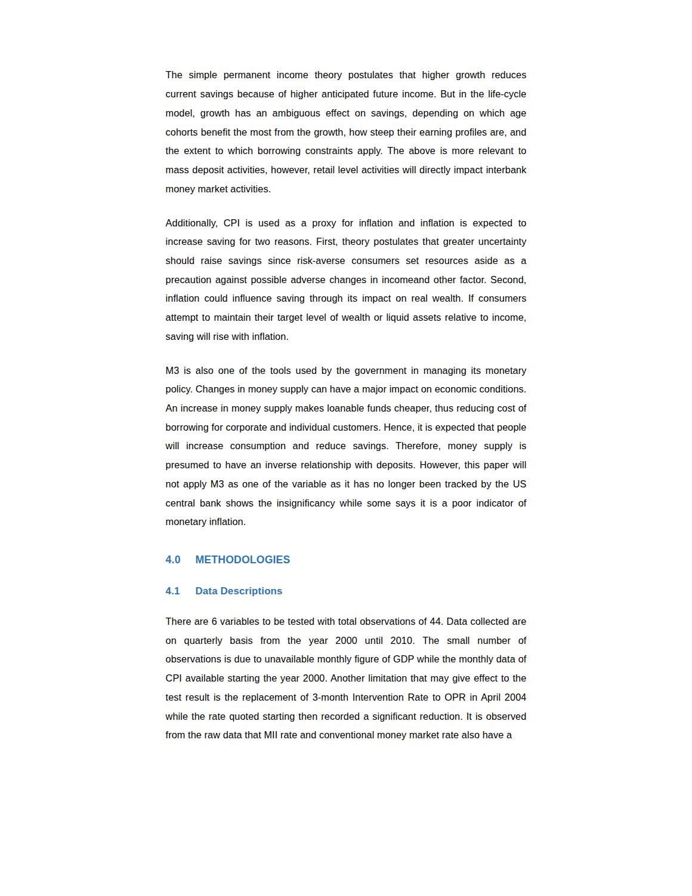The simple permanent income theory postulates that higher growth reduces current savings because of higher anticipated future income. But in the life-cycle model, growth has an ambiguous effect on savings, depending on which age cohorts benefit the most from the growth, how steep their earning profiles are, and the extent to which borrowing constraints apply. The above is more relevant to mass deposit activities, however, retail level activities will directly impact interbank money market activities.
Additionally, CPI is used as a proxy for inflation and inflation is expected to increase saving for two reasons. First, theory postulates that greater uncertainty should raise savings since risk-averse consumers set resources aside as a precaution against possible adverse changes in incomeand other factor. Second, inflation could influence saving through its impact on real wealth. If consumers attempt to maintain their target level of wealth or liquid assets relative to income, saving will rise with inflation.
M3 is also one of the tools used by the government in managing its monetary policy. Changes in money supply can have a major impact on economic conditions. An increase in money supply makes loanable funds cheaper, thus reducing cost of borrowing for corporate and individual customers. Hence, it is expected that people will increase consumption and reduce savings. Therefore, money supply is presumed to have an inverse relationship with deposits. However, this paper will not apply M3 as one of the variable as it has no longer been tracked by the US central bank shows the insignificancy while some says it is a poor indicator of monetary inflation.
4.0 METHODOLOGIES
4.1 Data Descriptions
There are 6 variables to be tested with total observations of 44. Data collected are on quarterly basis from the year 2000 until 2010. The small number of observations is due to unavailable monthly figure of GDP while the monthly data of CPI available starting the year 2000. Another limitation that may give effect to the test result is the replacement of 3-month Intervention Rate to OPR in April 2004 while the rate quoted starting then recorded a significant reduction. It is observed from the raw data that MII rate and conventional money market rate also have a